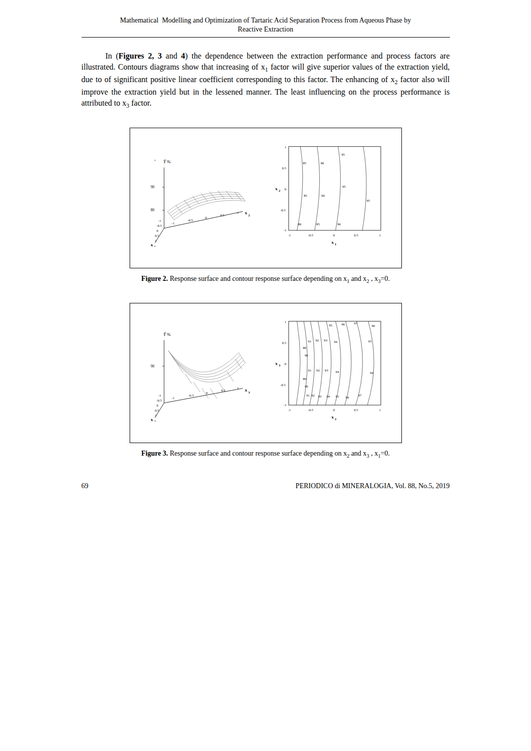Mathematical Modelling and Optimization of Tartaric Acid Separation Process from Aqueous Phase by
Reactive Extraction
In (Figures 2, 3 and 4) the dependence between the extraction performance and process factors are illustrated. Contours diagrams show that increasing of x1 factor will give superior values of the extraction yield, due to of significant positive linear coefficient corresponding to this factor. The enhancing of x2 factor also will improve the extraction yield but in the lessened manner. The least influencing on the process performance is attributed to x3 factor.
Ŷ % ̂ 90 80 x 2 -1 -0.5 0 0.5 1 x 1 -1 -0.5 0 0.5 1
1 0.5 0 -0.5 -1 -1 -0.5 0 0.5 1 x 2 x 1 85 90 95 85 90 95 95 80 85 90
Figure 2. Response surface and contour response surface depending on x1 and x2 , x3=0.
Ŷ % 90 x 3 -1 -0.5 0 0.5 1 x 2 -1 -0.5 0 0.5 1
1 0.5 0 -0.5 -1 -1 -0.5 0 0.5 1 x 3 x 2 96 97 96 95 91 92 93 94 95 89 90 91 92 93 94 94 89 90 91 92 93 94 95 96 97
Figure 3. Response surface and contour response surface depending on x2 and x3 , x1=0.
69 PERIODICO di MINERALOGIA, Vol. 88, No.5, 2019